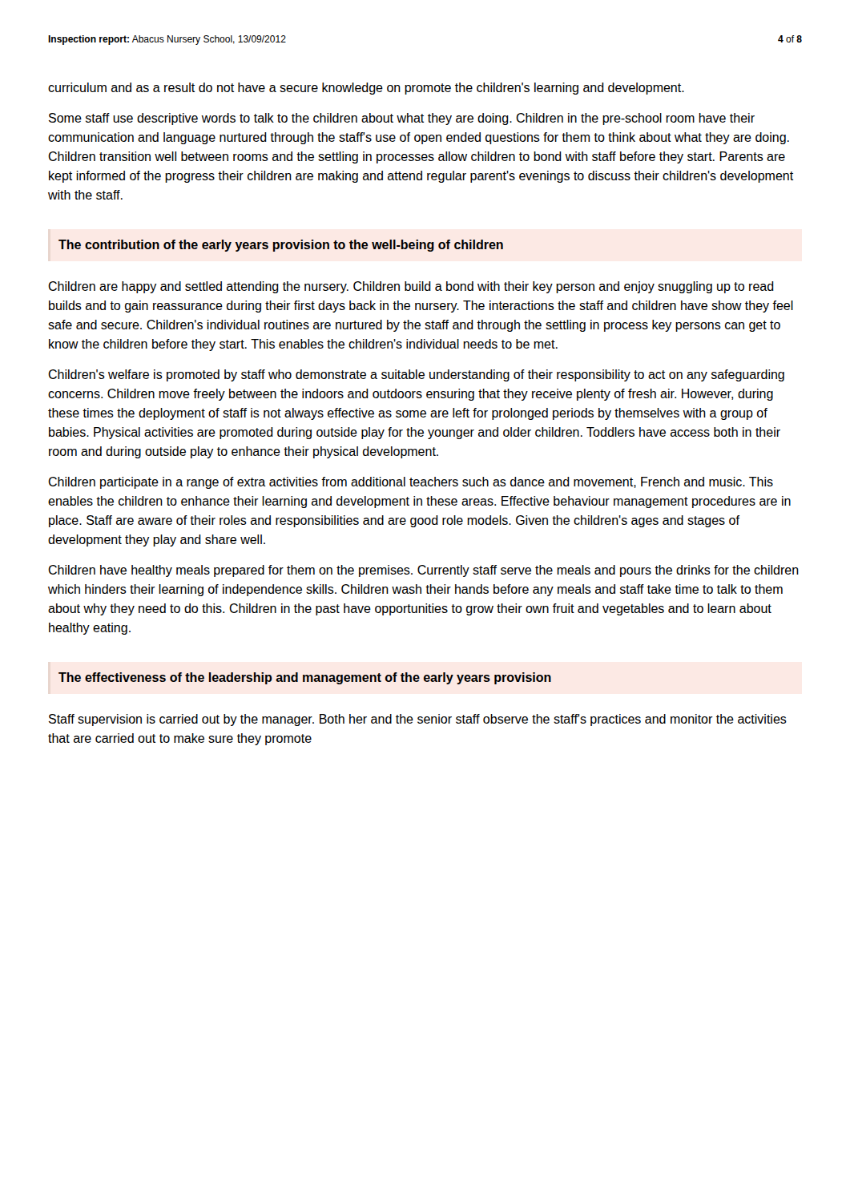Inspection report: Abacus Nursery School, 13/09/2012
4 of 8
curriculum and as a result do not have a secure knowledge on promote the children's learning and development.
Some staff use descriptive words to talk to the children about what they are doing. Children in the pre-school room have their communication and language nurtured through the staff's use of open ended questions for them to think about what they are doing. Children transition well between rooms and the settling in processes allow children to bond with staff before they start. Parents are kept informed of the progress their children are making and attend regular parent's evenings to discuss their children's development with the staff.
The contribution of the early years provision to the well-being of children
Children are happy and settled attending the nursery. Children build a bond with their key person and enjoy snuggling up to read builds and to gain reassurance during their first days back in the nursery. The interactions the staff and children have show they feel safe and secure. Children's individual routines are nurtured by the staff and through the settling in process key persons can get to know the children before they start. This enables the children's individual needs to be met.
Children's welfare is promoted by staff who demonstrate a suitable understanding of their responsibility to act on any safeguarding concerns. Children move freely between the indoors and outdoors ensuring that they receive plenty of fresh air. However, during these times the deployment of staff is not always effective as some are left for prolonged periods by themselves with a group of babies. Physical activities are promoted during outside play for the younger and older children. Toddlers have access both in their room and during outside play to enhance their physical development.
Children participate in a range of extra activities from additional teachers such as dance and movement, French and music. This enables the children to enhance their learning and development in these areas. Effective behaviour management procedures are in place. Staff are aware of their roles and responsibilities and are good role models. Given the children's ages and stages of development they play and share well.
Children have healthy meals prepared for them on the premises. Currently staff serve the meals and pours the drinks for the children which hinders their learning of independence skills. Children wash their hands before any meals and staff take time to talk to them about why they need to do this. Children in the past have opportunities to grow their own fruit and vegetables and to learn about healthy eating.
The effectiveness of the leadership and management of the early years provision
Staff supervision is carried out by the manager. Both her and the senior staff observe the staff's practices and monitor the activities that are carried out to make sure they promote